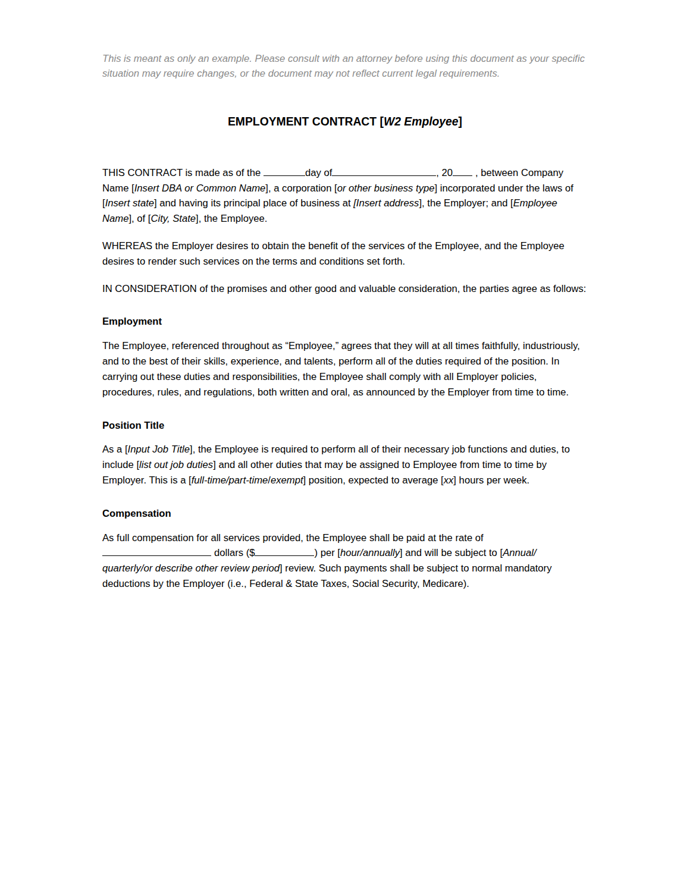This is meant as only an example. Please consult with an attorney before using this document as your specific situation may require changes, or the document may not reflect current legal requirements.
EMPLOYMENT CONTRACT [W2 Employee]
THIS CONTRACT is made as of the day of , 20 , between Company Name [Insert DBA or Common Name], a corporation [or other business type] incorporated under the laws of [Insert state] and having its principal place of business at [Insert address], the Employer; and [Employee Name], of [City, State], the Employee.
WHEREAS the Employer desires to obtain the benefit of the services of the Employee, and the Employee desires to render such services on the terms and conditions set forth.
IN CONSIDERATION of the promises and other good and valuable consideration, the parties agree as follows:
Employment
The Employee, referenced throughout as “Employee,” agrees that they will at all times faithfully, industriously, and to the best of their skills, experience, and talents, perform all of the duties required of the position. In carrying out these duties and responsibilities, the Employee shall comply with all Employer policies, procedures, rules, and regulations, both written and oral, as announced by the Employer from time to time.
Position Title
As a [Input Job Title], the Employee is required to perform all of their necessary job functions and duties, to include [list out job duties] and all other duties that may be assigned to Employee from time to time by Employer. This is a [full-time/part-time/exempt] position, expected to average [xx] hours per week.
Compensation
As full compensation for all services provided, the Employee shall be paid at the rate of dollars ($ ) per [hour/annually] and will be subject to [Annual/ quarterly/or describe other review period] review. Such payments shall be subject to normal mandatory deductions by the Employer (i.e., Federal & State Taxes, Social Security, Medicare).